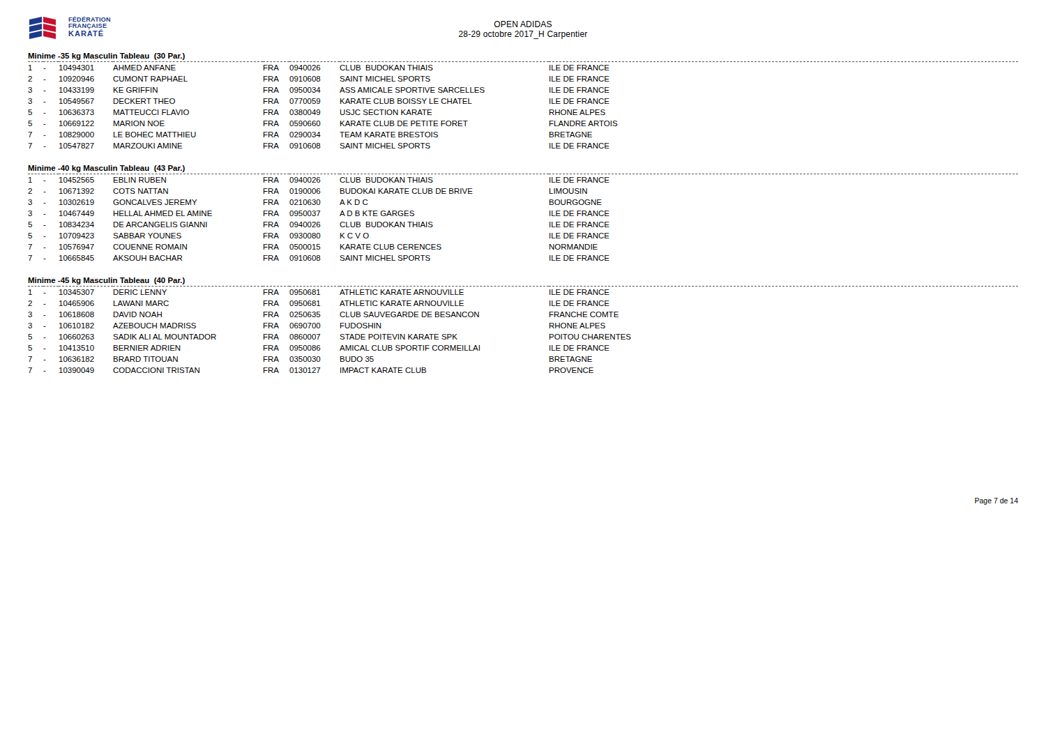FÉDÉRATION
FRANÇAISE
KARATÉ
OPEN ADIDAS
28-29 octobre 2017_H Carpentier
Minime -35 kg Masculin Tableau (30 Par.)
| 1 | - | 10494301 | AHMED ANFANE | FRA | 0940026 | CLUB BUDOKAN THIAIS | ILE DE FRANCE |
| 2 | - | 10920946 | CUMONT RAPHAEL | FRA | 0910608 | SAINT MICHEL SPORTS | ILE DE FRANCE |
| 3 | - | 10433199 | KE GRIFFIN | FRA | 0950034 | ASS AMICALE SPORTIVE SARCELLES | ILE DE FRANCE |
| 3 | - | 10549567 | DECKERT THEO | FRA | 0770059 | KARATE CLUB BOISSY LE CHATEL | ILE DE FRANCE |
| 5 | - | 10636373 | MATTEUCCI FLAVIO | FRA | 0380049 | USJC SECTION KARATE | RHONE ALPES |
| 5 | - | 10669122 | MARION NOE | FRA | 0590660 | KARATE CLUB DE PETITE FORET | FLANDRE ARTOIS |
| 7 | - | 10829000 | LE BOHEC MATTHIEU | FRA | 0290034 | TEAM KARATE BRESTOIS | BRETAGNE |
| 7 | - | 10547827 | MARZOUKI AMINE | FRA | 0910608 | SAINT MICHEL SPORTS | ILE DE FRANCE |
Minime -40 kg Masculin Tableau (43 Par.)
| 1 | - | 10452565 | EBLIN RUBEN | FRA | 0940026 | CLUB BUDOKAN THIAIS | ILE DE FRANCE |
| 2 | - | 10671392 | COTS NATTAN | FRA | 0190006 | BUDOKAI KARATE CLUB DE BRIVE | LIMOUSIN |
| 3 | - | 10302619 | GONCALVES JEREMY | FRA | 0210630 | A K D C | BOURGOGNE |
| 3 | - | 10467449 | HELLAL AHMED EL AMINE | FRA | 0950037 | A D B KTE GARGES | ILE DE FRANCE |
| 5 | - | 10834234 | DE ARCANGELIS GIANNI | FRA | 0940026 | CLUB BUDOKAN THIAIS | ILE DE FRANCE |
| 5 | - | 10709423 | SABBAR YOUNES | FRA | 0930080 | K C V O | ILE DE FRANCE |
| 7 | - | 10576947 | COUENNE ROMAIN | FRA | 0500015 | KARATE CLUB CERENCES | NORMANDIE |
| 7 | - | 10665845 | AKSOUH BACHAR | FRA | 0910608 | SAINT MICHEL SPORTS | ILE DE FRANCE |
Minime -45 kg Masculin Tableau (40 Par.)
| 1 | - | 10345307 | DERIC LENNY | FRA | 0950681 | ATHLETIC KARATE ARNOUVILLE | ILE DE FRANCE |
| 2 | - | 10465906 | LAWANI MARC | FRA | 0950681 | ATHLETIC KARATE ARNOUVILLE | ILE DE FRANCE |
| 3 | - | 10618608 | DAVID NOAH | FRA | 0250635 | CLUB SAUVEGARDE DE BESANCON | FRANCHE COMTE |
| 3 | - | 10610182 | AZEBOUCH MADRISS | FRA | 0690700 | FUDOSHIN | RHONE ALPES |
| 5 | - | 10660263 | SADIK ALI AL MOUNTADOR | FRA | 0860007 | STADE POITEVIN KARATE SPK | POITOU CHARENTES |
| 5 | - | 10413510 | BERNIER ADRIEN | FRA | 0950086 | AMICAL CLUB SPORTIF CORMEILLAI | ILE DE FRANCE |
| 7 | - | 10636182 | BRARD TITOUAN | FRA | 0350030 | BUDO 35 | BRETAGNE |
| 7 | - | 10390049 | CODACCIONI TRISTAN | FRA | 0130127 | IMPACT KARATE CLUB | PROVENCE |
Page 7 de 14